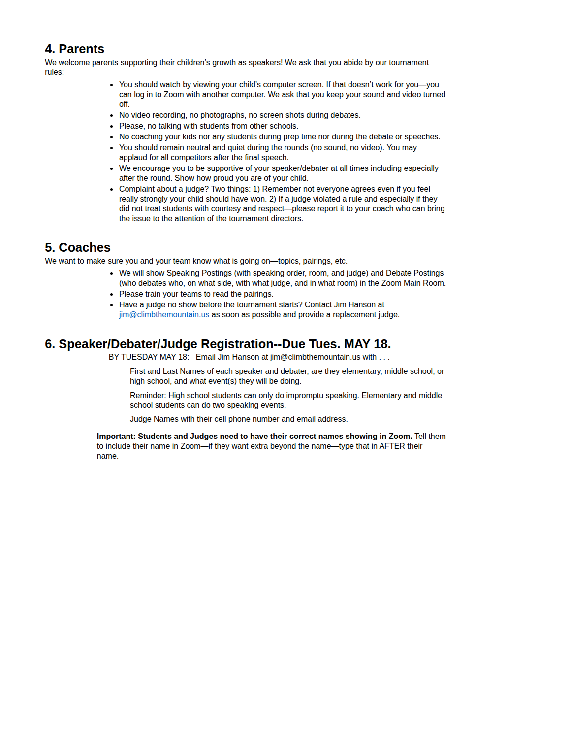4. Parents
We welcome parents supporting their children’s growth as speakers! We ask that you abide by our tournament rules:
You should watch by viewing your child’s computer screen. If that doesn’t work for you—you can log in to Zoom with another computer. We ask that you keep your sound and video turned off.
No video recording, no photographs, no screen shots during debates.
Please, no talking with students from other schools.
No coaching your kids nor any students during prep time nor during the debate or speeches.
You should remain neutral and quiet during the rounds (no sound, no video). You may applaud for all competitors after the final speech.
We encourage you to be supportive of your speaker/debater at all times including especially after the round. Show how proud you are of your child.
Complaint about a judge? Two things: 1) Remember not everyone agrees even if you feel really strongly your child should have won. 2) If a judge violated a rule and especially if they did not treat students with courtesy and respect—please report it to your coach who can bring the issue to the attention of the tournament directors.
5. Coaches
We want to make sure you and your team know what is going on—topics, pairings, etc.
We will show Speaking Postings (with speaking order, room, and judge) and Debate Postings (who debates who, on what side, with what judge, and in what room) in the Zoom Main Room.
Please train your teams to read the pairings.
Have a judge no show before the tournament starts? Contact Jim Hanson at jim@climbthemountain.us as soon as possible and provide a replacement judge.
6. Speaker/Debater/Judge Registration--Due Tues. MAY 18.
BY TUESDAY MAY 18: Email Jim Hanson at jim@climbthemountain.us with . . .
First and Last Names of each speaker and debater, are they elementary, middle school, or high school, and what event(s) they will be doing.
Reminder: High school students can only do impromptu speaking. Elementary and middle school students can do two speaking events.
Judge Names with their cell phone number and email address.
Important: Students and Judges need to have their correct names showing in Zoom. Tell them to include their name in Zoom—if they want extra beyond the name—type that in AFTER their name.